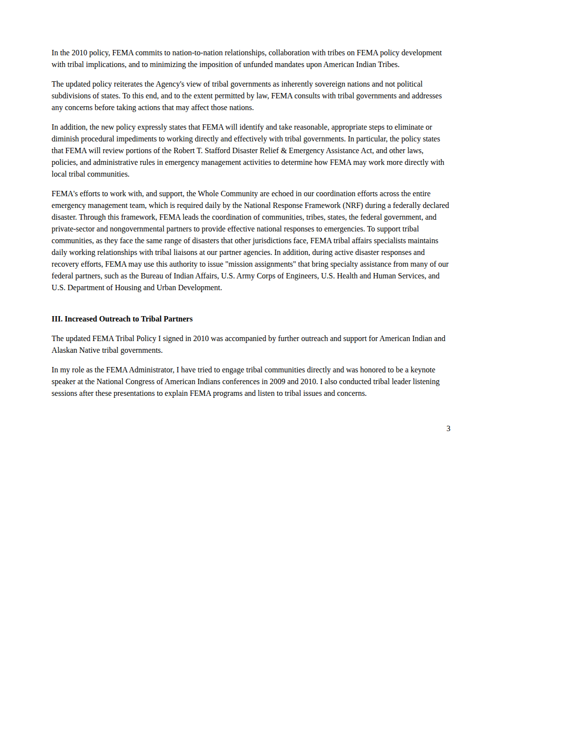In the 2010 policy, FEMA commits to nation-to-nation relationships, collaboration with tribes on FEMA policy development with tribal implications, and to minimizing the imposition of unfunded mandates upon American Indian Tribes.
The updated policy reiterates the Agency's view of tribal governments as inherently sovereign nations and not political subdivisions of states. To this end, and to the extent permitted by law, FEMA consults with tribal governments and addresses any concerns before taking actions that may affect those nations.
In addition, the new policy expressly states that FEMA will identify and take reasonable, appropriate steps to eliminate or diminish procedural impediments to working directly and effectively with tribal governments. In particular, the policy states that FEMA will review portions of the Robert T. Stafford Disaster Relief & Emergency Assistance Act, and other laws, policies, and administrative rules in emergency management activities to determine how FEMA may work more directly with local tribal communities.
FEMA's efforts to work with, and support, the Whole Community are echoed in our coordination efforts across the entire emergency management team, which is required daily by the National Response Framework (NRF) during a federally declared disaster. Through this framework, FEMA leads the coordination of communities, tribes, states, the federal government, and private-sector and nongovernmental partners to provide effective national responses to emergencies. To support tribal communities, as they face the same range of disasters that other jurisdictions face, FEMA tribal affairs specialists maintains daily working relationships with tribal liaisons at our partner agencies. In addition, during active disaster responses and recovery efforts, FEMA may use this authority to issue "mission assignments" that bring specialty assistance from many of our federal partners, such as the Bureau of Indian Affairs, U.S. Army Corps of Engineers, U.S. Health and Human Services, and U.S. Department of Housing and Urban Development.
III. Increased Outreach to Tribal Partners
The updated FEMA Tribal Policy I signed in 2010 was accompanied by further outreach and support for American Indian and Alaskan Native tribal governments.
In my role as the FEMA Administrator, I have tried to engage tribal communities directly and was honored to be a keynote speaker at the National Congress of American Indians conferences in 2009 and 2010. I also conducted tribal leader listening sessions after these presentations to explain FEMA programs and listen to tribal issues and concerns.
3